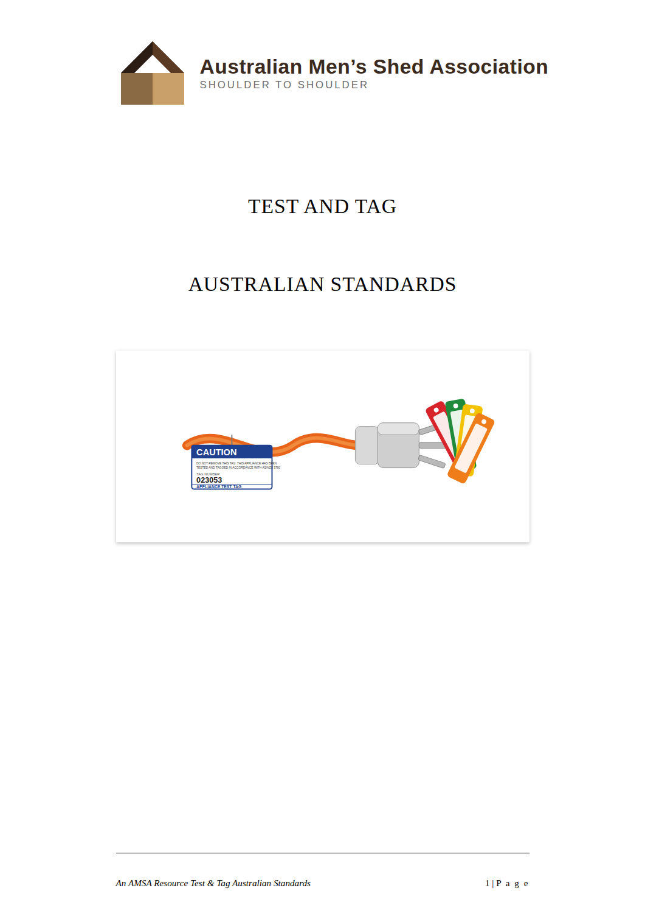Australian Men's Shed Association logo mark
Australian Men’s Shed Association
Shoulder to Shoulder
TEST AND TAG
AUSTRALIAN STANDARDS
Appliance test tag attached to an orange extension lead plug, with coloured test tags An orange electrical lead with a three-pin plug has a blue "CAUTION" appliance test tag attached. Beside it are four coloured test tags in red, green, yellow and orange. CAUTION DO NOT REMOVE THIS TAG. THIS APPLIANCE HAS BEEN TESTED AND TAGGED IN ACCORDANCE WITH AS/NZS 3760 TAG NUMBER 023053 APPLIANCE TEST TAG
An AMSA Resource Test & Tag Australian Standards
1 | P a g e